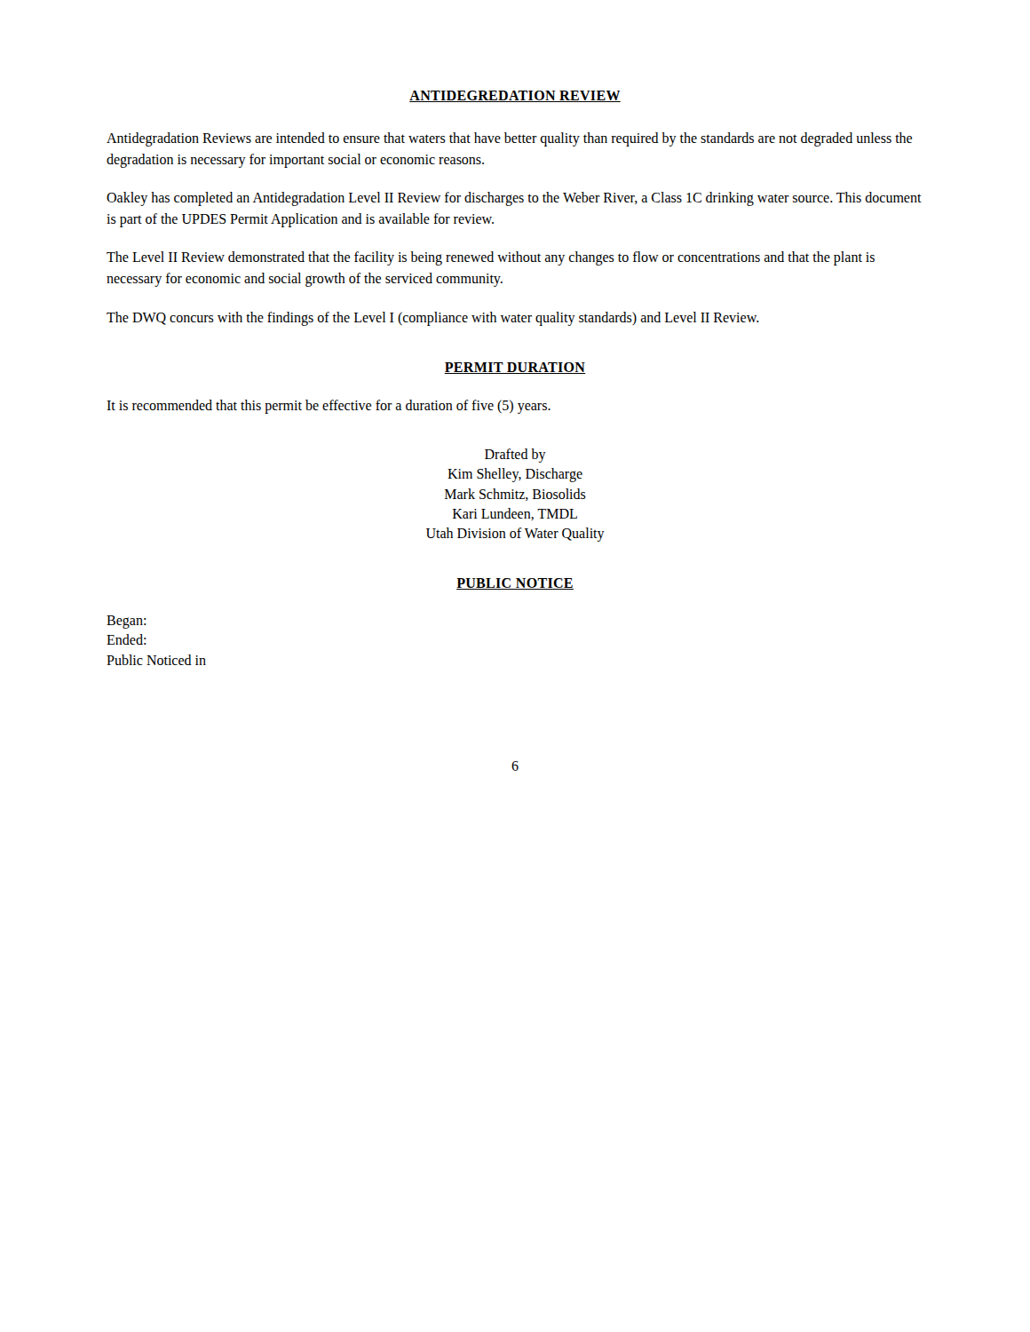ANTIDEGREDATION REVIEW
Antidegradation Reviews are intended to ensure that waters that have better quality than required by the standards are not degraded unless the degradation is necessary for important social or economic reasons.
Oakley has completed an Antidegradation Level II Review for discharges to the Weber River, a Class 1C drinking water source. This document is part of the UPDES Permit Application and is available for review.
The Level II Review demonstrated that the facility is being renewed without any changes to flow or concentrations and that the plant is necessary for economic and social growth of the serviced community.
The DWQ concurs with the findings of the Level I (compliance with water quality standards) and Level II Review.
PERMIT DURATION
It is recommended that this permit be effective for a duration of five (5) years.
Drafted by
Kim Shelley, Discharge
Mark Schmitz, Biosolids
Kari Lundeen, TMDL
Utah Division of Water Quality
PUBLIC NOTICE
Began:
Ended:
Public Noticed in
6